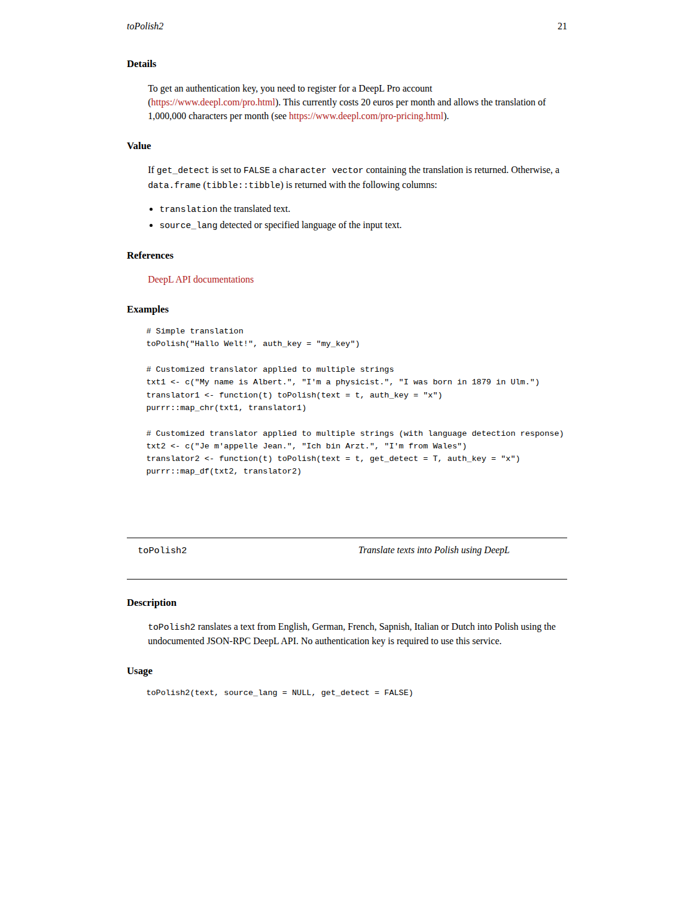toPolish2 21
Details
To get an authentication key, you need to register for a DeepL Pro account (https://www.deepl.com/pro.html). This currently costs 20 euros per month and allows the translation of 1,000,000 characters per month (see https://www.deepl.com/pro-pricing.html).
Value
If get_detect is set to FALSE a character vector containing the translation is returned. Otherwise, a data.frame (tibble::tibble) is returned with the following columns:
translation the translated text.
source_lang detected or specified language of the input text.
References
DeepL API documentations
Examples
# Simple translation
toPolish("Hallo Welt!", auth_key = "my_key")

# Customized translator applied to multiple strings
txt1 <- c("My name is Albert.", "I'm a physicist.", "I was born in 1879 in Ulm.")
translator1 <- function(t) toPolish(text = t, auth_key = "x")
purrr::map_chr(txt1, translator1)

# Customized translator applied to multiple strings (with language detection response)
txt2 <- c("Je m'appelle Jean.", "Ich bin Arzt.", "I'm from Wales")
translator2 <- function(t) toPolish(text = t, get_detect = T, auth_key = "x")
purrr::map_df(txt2, translator2)
toPolish2 Translate texts into Polish using DeepL
Description
toPolish2 ranslates a text from English, German, French, Sapnish, Italian or Dutch into Polish using the undocumented JSON-RPC DeepL API. No authentication key is required to use this service.
Usage
toPolish2(text, source_lang = NULL, get_detect = FALSE)